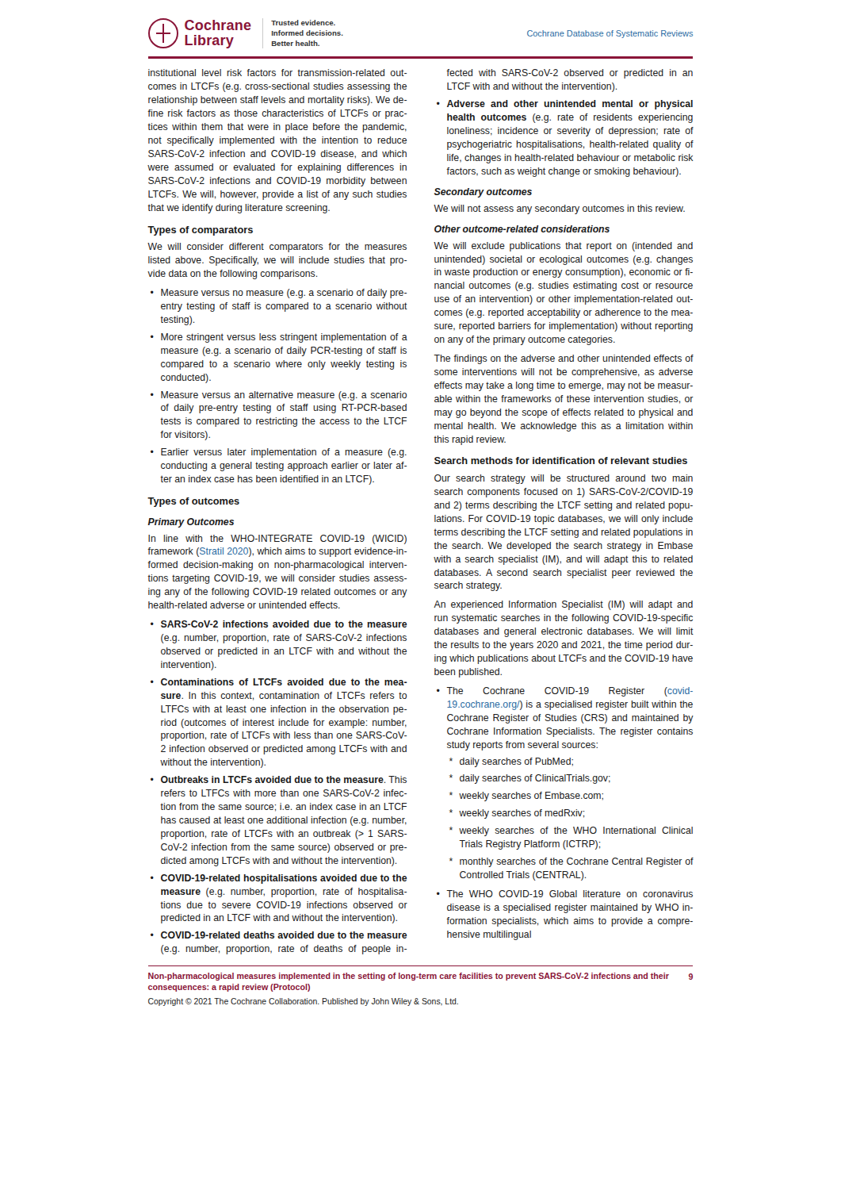Cochrane Library
Trusted evidence.
Informed decisions.
Better health.
Cochrane Database of Systematic Reviews
institutional level risk factors for transmission-related outcomes in LTCFs (e.g. cross-sectional studies assessing the relationship between staff levels and mortality risks). We define risk factors as those characteristics of LTCFs or practices within them that were in place before the pandemic, not specifically implemented with the intention to reduce SARS-CoV-2 infection and COVID-19 disease, and which were assumed or evaluated for explaining differences in SARS-CoV-2 infections and COVID-19 morbidity between LTCFs. We will, however, provide a list of any such studies that we identify during literature screening.
Types of comparators
We will consider different comparators for the measures listed above. Specifically, we will include studies that provide data on the following comparisons.
Measure versus no measure (e.g. a scenario of daily pre-entry testing of staff is compared to a scenario without testing).
More stringent versus less stringent implementation of a measure (e.g. a scenario of daily PCR-testing of staff is compared to a scenario where only weekly testing is conducted).
Measure versus an alternative measure (e.g. a scenario of daily pre-entry testing of staff using RT-PCR-based tests is compared to restricting the access to the LTCF for visitors).
Earlier versus later implementation of a measure (e.g. conducting a general testing approach earlier or later after an index case has been identified in an LTCF).
Types of outcomes
Primary Outcomes
In line with the WHO-INTEGRATE COVID-19 (WICID) framework (Stratil 2020), which aims to support evidence-informed decision-making on non-pharmacological interventions targeting COVID-19, we will consider studies assessing any of the following COVID-19 related outcomes or any health-related adverse or unintended effects.
SARS-CoV-2 infections avoided due to the measure (e.g. number, proportion, rate of SARS-CoV-2 infections observed or predicted in an LTCF with and without the intervention).
Contaminations of LTCFs avoided due to the measure. In this context, contamination of LTCFs refers to LTFCs with at least one infection in the observation period (outcomes of interest include for example: number, proportion, rate of LTCFs with less than one SARS-CoV-2 infection observed or predicted among LTCFs with and without the intervention).
Outbreaks in LTCFs avoided due to the measure. This refers to LTFCs with more than one SARS-CoV-2 infection from the same source; i.e. an index case in an LTCF has caused at least one additional infection (e.g. number, proportion, rate of LTCFs with an outbreak (> 1 SARS-CoV-2 infection from the same source) observed or predicted among LTCFs with and without the intervention).
COVID-19-related hospitalisations avoided due to the measure (e.g. number, proportion, rate of hospitalisations due to severe COVID-19 infections observed or predicted in an LTCF with and without the intervention).
COVID-19-related deaths avoided due to the measure (e.g. number, proportion, rate of deaths of people infected with SARS-CoV-2 observed or predicted in an LTCF with and without the intervention).
Adverse and other unintended mental or physical health outcomes (e.g. rate of residents experiencing loneliness; incidence or severity of depression; rate of psychogeriatric hospitalisations, health-related quality of life, changes in health-related behaviour or metabolic risk factors, such as weight change or smoking behaviour).
Secondary outcomes
We will not assess any secondary outcomes in this review.
Other outcome-related considerations
We will exclude publications that report on (intended and unintended) societal or ecological outcomes (e.g. changes in waste production or energy consumption), economic or financial outcomes (e.g. studies estimating cost or resource use of an intervention) or other implementation-related outcomes (e.g. reported acceptability or adherence to the measure, reported barriers for implementation) without reporting on any of the primary outcome categories.
The findings on the adverse and other unintended effects of some interventions will not be comprehensive, as adverse effects may take a long time to emerge, may not be measurable within the frameworks of these intervention studies, or may go beyond the scope of effects related to physical and mental health. We acknowledge this as a limitation within this rapid review.
Search methods for identification of relevant studies
Our search strategy will be structured around two main search components focused on 1) SARS-CoV-2/COVID-19 and 2) terms describing the LTCF setting and related populations. For COVID-19 topic databases, we will only include terms describing the LTCF setting and related populations in the search. We developed the search strategy in Embase with a search specialist (IM), and will adapt this to related databases. A second search specialist peer reviewed the search strategy.
An experienced Information Specialist (IM) will adapt and run systematic searches in the following COVID-19-specific databases and general electronic databases. We will limit the results to the years 2020 and 2021, the time period during which publications about LTCFs and the COVID-19 have been published.
The Cochrane COVID-19 Register (covid-19.cochrane.org/) is a specialised register built within the Cochrane Register of Studies (CRS) and maintained by Cochrane Information Specialists. The register contains study reports from several sources:
daily searches of PubMed;
daily searches of ClinicalTrials.gov;
weekly searches of Embase.com;
weekly searches of medRxiv;
weekly searches of the WHO International Clinical Trials Registry Platform (ICTRP);
monthly searches of the Cochrane Central Register of Controlled Trials (CENTRAL).
The WHO COVID-19 Global literature on coronavirus disease is a specialised register maintained by WHO information specialists, which aims to provide a comprehensive multilingual
Non-pharmacological measures implemented in the setting of long-term care facilities to prevent SARS-CoV-2 infections and their consequences: a rapid review (Protocol)
9
Copyright © 2021 The Cochrane Collaboration. Published by John Wiley & Sons, Ltd.